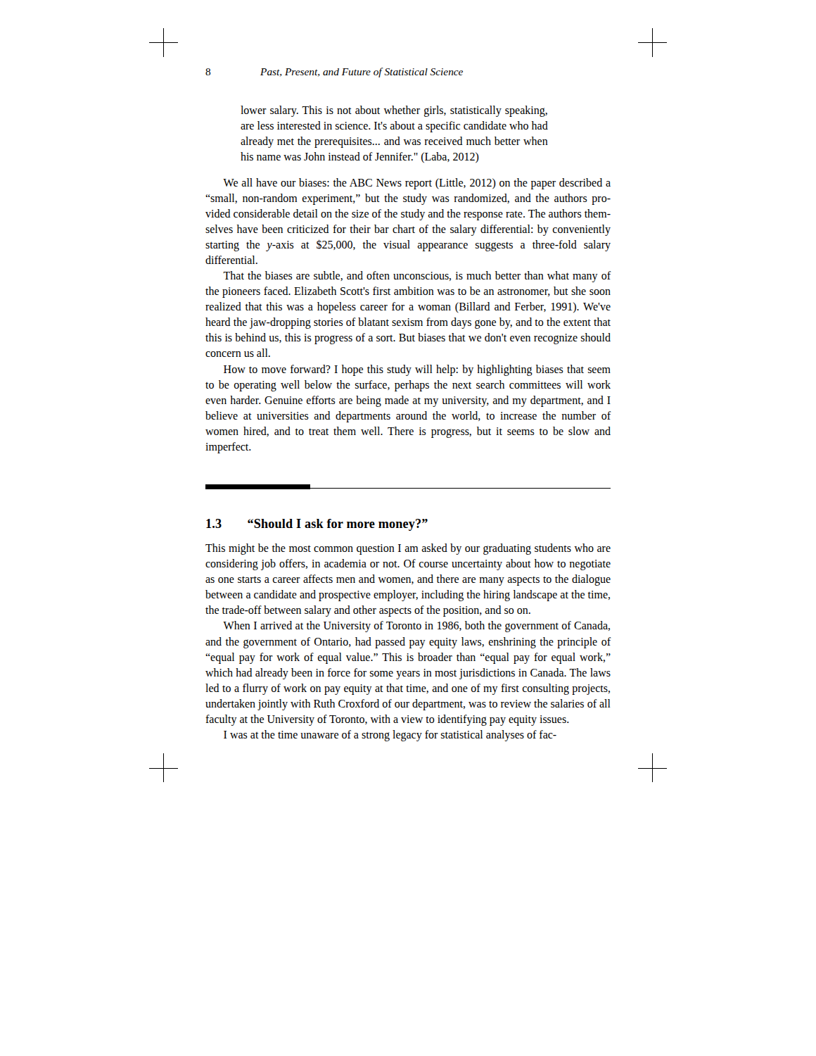8 Past, Present, and Future of Statistical Science
lower salary. This is not about whether girls, statistically speaking, are less interested in science. It's about a specific candidate who had already met the prerequisites... and was received much better when his name was John instead of Jennifer." (Laba, 2012)
We all have our biases: the ABC News report (Little, 2012) on the paper described a “small, non-random experiment,” but the study was randomized, and the authors provided considerable detail on the size of the study and the response rate. The authors themselves have been criticized for their bar chart of the salary differential: by conveniently starting the y-axis at $25,000, the visual appearance suggests a three-fold salary differential.
That the biases are subtle, and often unconscious, is much better than what many of the pioneers faced. Elizabeth Scott's first ambition was to be an astronomer, but she soon realized that this was a hopeless career for a woman (Billard and Ferber, 1991). We've heard the jaw-dropping stories of blatant sexism from days gone by, and to the extent that this is behind us, this is progress of a sort. But biases that we don't even recognize should concern us all.
How to move forward? I hope this study will help: by highlighting biases that seem to be operating well below the surface, perhaps the next search committees will work even harder. Genuine efforts are being made at my university, and my department, and I believe at universities and departments around the world, to increase the number of women hired, and to treat them well. There is progress, but it seems to be slow and imperfect.
1.3“Should I ask for more money?”
This might be the most common question I am asked by our graduating students who are considering job offers, in academia or not. Of course uncertainty about how to negotiate as one starts a career affects men and women, and there are many aspects to the dialogue between a candidate and prospective employer, including the hiring landscape at the time, the trade-off between salary and other aspects of the position, and so on.
When I arrived at the University of Toronto in 1986, both the government of Canada, and the government of Ontario, had passed pay equity laws, enshrining the principle of “equal pay for work of equal value.” This is broader than “equal pay for equal work,” which had already been in force for some years in most jurisdictions in Canada. The laws led to a flurry of work on pay equity at that time, and one of my first consulting projects, undertaken jointly with Ruth Croxford of our department, was to review the salaries of all faculty at the University of Toronto, with a view to identifying pay equity issues.
I was at the time unaware of a strong legacy for statistical analyses of fac-